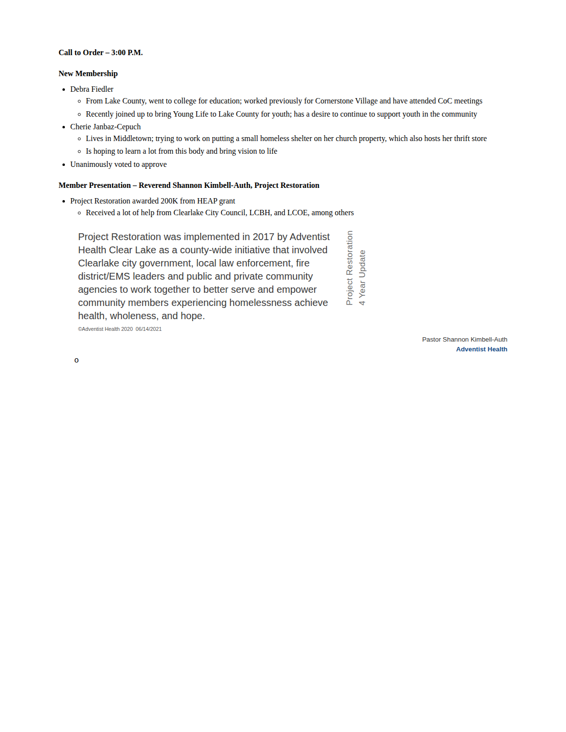Call to Order – 3:00 P.M.
New Membership
Debra Fiedler
From Lake County, went to college for education; worked previously for Cornerstone Village and have attended CoC meetings
Recently joined up to bring Young Life to Lake County for youth; has a desire to continue to support youth in the community
Cherie Janbaz-Cepuch
Lives in Middletown; trying to work on putting a small homeless shelter on her church property, which also hosts her thrift store
Is hoping to learn a lot from this body and bring vision to life
Unanimously voted to approve
Member Presentation – Reverend Shannon Kimbell-Auth, Project Restoration
Project Restoration awarded 200K from HEAP grant
Received a lot of help from Clearlake City Council, LCBH, and LCOE, among others
Project Restoration was implemented in 2017 by Adventist Health Clear Lake as a county-wide initiative that involved Clearlake city government, local law enforcement, fire district/EMS leaders and public and private community agencies to work together to better serve and empower community members experiencing homelessness achieve health, wholeness, and hope.
Project Restoration
4 Year Update
©Adventist Health 2020 06/14/2021
Pastor Shannon Kimbell-Auth
Adventist Health